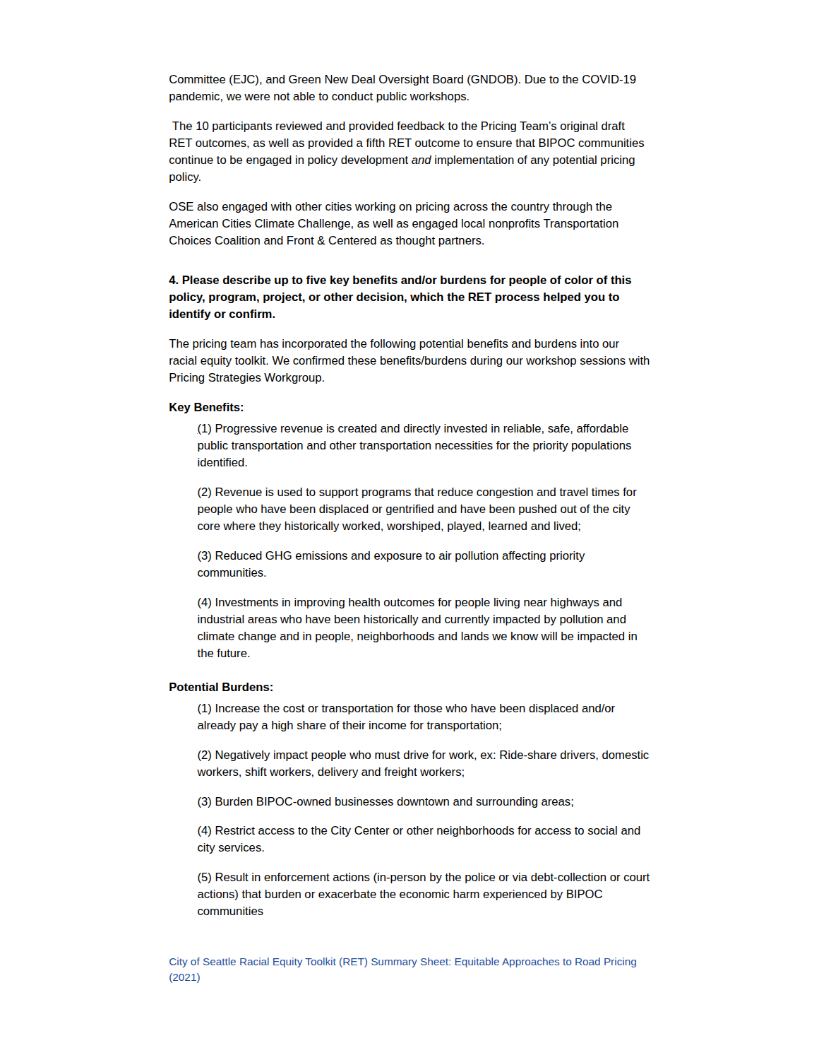Committee (EJC), and Green New Deal Oversight Board (GNDOB). Due to the COVID-19 pandemic, we were not able to conduct public workshops.
The 10 participants reviewed and provided feedback to the Pricing Team’s original draft RET outcomes, as well as provided a fifth RET outcome to ensure that BIPOC communities continue to be engaged in policy development and implementation of any potential pricing policy.
OSE also engaged with other cities working on pricing across the country through the American Cities Climate Challenge, as well as engaged local nonprofits Transportation Choices Coalition and Front & Centered as thought partners.
4. Please describe up to five key benefits and/or burdens for people of color of this policy, program, project, or other decision, which the RET process helped you to identify or confirm.
The pricing team has incorporated the following potential benefits and burdens into our racial equity toolkit. We confirmed these benefits/burdens during our workshop sessions with Pricing Strategies Workgroup.
Key Benefits:
(1) Progressive revenue is created and directly invested in reliable, safe, affordable public transportation and other transportation necessities for the priority populations identified.
(2) Revenue is used to support programs that reduce congestion and travel times for people who have been displaced or gentrified and have been pushed out of the city core where they historically worked, worshiped, played, learned and lived;
(3) Reduced GHG emissions and exposure to air pollution affecting priority communities.
(4) Investments in improving health outcomes for people living near highways and industrial areas who have been historically and currently impacted by pollution and climate change and in people, neighborhoods and lands we know will be impacted in the future.
Potential Burdens:
(1) Increase the cost or transportation for those who have been displaced and/or already pay a high share of their income for transportation;
(2) Negatively impact people who must drive for work, ex: Ride-share drivers, domestic workers, shift workers, delivery and freight workers;
(3) Burden BIPOC-owned businesses downtown and surrounding areas;
(4) Restrict access to the City Center or other neighborhoods for access to social and city services.
(5) Result in enforcement actions (in-person by the police or via debt-collection or court actions) that burden or exacerbate the economic harm experienced by BIPOC communities
City of Seattle Racial Equity Toolkit (RET) Summary Sheet: Equitable Approaches to Road Pricing (2021)